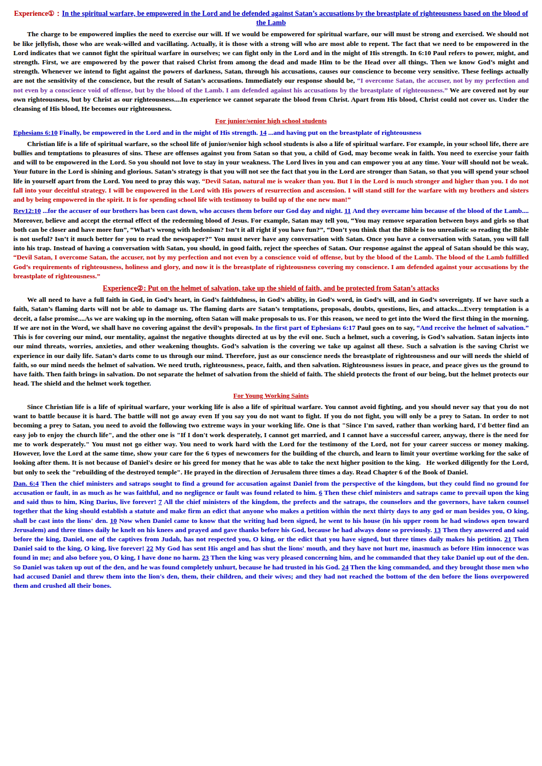Experience①：In the spiritual warfare, be empowered in the Lord and be defended against Satan’s accusations by the breastplate of righteousness based on the blood of the Lamb
The charge to be empowered implies the need to exercise our will. If we would be empowered for spiritual warfare, our will must be strong and exercised. We should not be like jellyfish, those who are weak-willed and vacillating. Actually, it is those with a strong will who are most able to repent. The fact that we need to be empowered in the Lord indicates that we cannot fight the spiritual warfare in ourselves; we can fight only in the Lord and in the might of His strength. In 6:10 Paul refers to power, might, and strength. First, we are empowered by the power that raised Christ from among the dead and made Him to be the Head over all things. Then we know God’s might and strength. Whenever we intend to fight against the powers of darkness, Satan, through his accusations, causes our conscience to become very sensitive. These feelings actually are not the sensitivity of the conscience, but the result of Satan’s accusations. Immediately our response should be, “I overcome Satan, the accuser, not by my perfection and not even by a conscience void of offense, but by the blood of the Lamb. I am defended against his accusations by the breastplate of righteousness.” We are covered not by our own righteousness, but by Christ as our righteousness....In experience we cannot separate the blood from Christ. Apart from His blood, Christ could not cover us. Under the cleansing of His blood, He becomes our righteousness.
For junior/senior high school students
Ephesians 6:10 Finally, be empowered in the Lord and in the might of His strength. 14 ...and having put on the breastplate of righteousness
Christian life is a life of spiritual warfare, so the school life of junior/senior high school students is also a life of spiritual warfare. For example, in your school life, there are bullies and temptations to pleasures of sins. These are offenses against you from Satan so that you, a child of God, may become weak in faith. You need to exercise your faith and will to be empowered in the Lord. So you should not love to stay in your weakness. The Lord lives in you and can empower you at any time. Your will should not be weak. Your future in the Lord is shining and glorious. Satan’s strategy is that you will not see the fact that you in the Lord are stronger than Satan, so that you will spend your school life in yourself apart from the Lord. You need to pray this way. “Devil Satan, natural me is weaker than you. But I in the Lord is much stronger and higher than you. I do not fall into your deceitful strategy. I will be empowered in the Lord with His powers of resurrection and ascension. I will stand still for the warfare with my brothers and sisters and by being empowered in the spirit. It is for spending school life with testimony to build up of the one new man!”
Rev12:10 ...for the accuser of our brothers has been cast down, who accuses them before our God day and night. 11 And they overcame him because of the blood of the Lamb.... Moreover, believe and accept the eternal effect of the redeeming blood of Jesus. For example, Satan may tell you, “You may remove separation between boys and girls so that both can be closer and have more fun”, “What’s wrong with hedonism? Isn’t it all right if you have fun?”, “Don’t you think that the Bible is too unrealistic so reading the Bible is not useful? Isn’t it much better for you to read the newspaper?” You must never have any conversation with Satan. Once you have a conversation with Satan, you will fall into his trap. Instead of having a conversation with Satan, you should, in good faith, reject the speeches of Satan. Our response against the appeal of Satan should be this way, “Devil Satan, I overcome Satan, the accuser, not by my perfection and not even by a conscience void of offense, but by the blood of the Lamb. The blood of the Lamb fulfilled God’s requirements of righteousness, holiness and glory, and now it is the breastplate of righteousness covering my conscience. I am defended against your accusations by the breastplate of righteousness.”
Experience②: Put on the helmet of salvation, take up the shield of faith, and be protected from Satan’s attacks
We all need to have a full faith in God, in God’s heart, in God’s faithfulness, in God’s ability, in God’s word, in God’s will, and in God’s sovereignty. If we have such a faith, Satan’s flaming darts will not be able to damage us. The flaming darts are Satan’s temptations, proposals, doubts, questions, lies, and attacks....Every temptation is a deceit, a false promise....As we are waking up in the morning, often Satan will make proposals to us. For this reason, we need to get into the Word the first thing in the morning. If we are not in the Word, we shall have no covering against the devil’s proposals. In the first part of Ephesians 6:17 Paul goes on to say, “And receive the helmet of salvation.” This is for covering our mind, our mentality, against the negative thoughts directed at us by the evil one. Such a helmet, such a covering, is God’s salvation. Satan injects into our mind threats, worries, anxieties, and other weakening thoughts. God’s salvation is the covering we take up against all these. Such a salvation is the saving Christ we experience in our daily life. Satan’s darts come to us through our mind. Therefore, just as our conscience needs the breastplate of righteousness and our will needs the shield of faith, so our mind needs the helmet of salvation. We need truth, righteousness, peace, faith, and then salvation. Righteousness issues in peace, and peace gives us the ground to have faith. Then faith brings in salvation. Do not separate the helmet of salvation from the shield of faith. The shield protects the front of our being, but the helmet protects our head. The shield and the helmet work together.
For Young Working Saints
Since Christian life is a life of spiritual warfare, your working life is also a life of spiritual warfare. You cannot avoid fighting, and you should never say that you do not want to battle because it is hard. The battle will not go away even If you say you do not want to fight. If you do not fight, you will only be a prey to Satan. In order to not becoming a prey to Satan, you need to avoid the following two extreme ways in your working life. One is that "Since I'm saved, rather than working hard, I'd better find an easy job to enjoy the church life", and the other one is "If I don't work desperately, I cannot get married, and I cannot have a successful career, anyway, there is the need for me to work desperately." You must not go either way. You need to work hard with the Lord for the testimony of the Lord, not for your career success or money making. However, love the Lord at the same time, show your care for the 6 types of newcomers for the building of the church, and learn to limit your overtime working for the sake of looking after them. It is not because of Daniel's desire or his greed for money that he was able to take the next higher position to the king. He worked diligently for the Lord, but only to seek the "rebuilding of the destroyed temple". He prayed in the direction of Jerusalem three times a day. Read Chapter 6 of the Book of Daniel.
Dan. 6:4 Then the chief ministers and satraps sought to find a ground for accusation against Daniel from the perspective of the kingdom, but they could find no ground for accusation or fault, in as much as he was faithful, and no negligence or fault was found related to him. 6 Then these chief ministers and satraps came to prevail upon the king and said thus to him, King Darius, live forever! 7 All the chief ministers of the kingdom, the prefects and the satraps, the counselors and the governors, have taken counsel together that the king should establish a statute and make firm an edict that anyone who makes a petition within the next thirty days to any god or man besides you, O king, shall be cast into the lions' den. 10 Now when Daniel came to know that the writing had been signed, he went to his house (in his upper room he had windows open toward Jerusalem) and three times daily he knelt on his knees and prayed and gave thanks before his God, because he had always done so previously. 13 Then they answered and said before the king, Daniel, one of the captives from Judah, has not respected you, O king, or the edict that you have signed, but three times daily makes his petition. 21 Then Daniel said to the king, O king, live forever! 22 My God has sent His angel and has shut the lions' mouth, and they have not hurt me, inasmuch as before Him innocence was found in me; and also before you, O king, I have done no harm. 23 Then the king was very pleased concerning him, and he commanded that they take Daniel up out of the den. So Daniel was taken up out of the den, and he was found completely unhurt, because he had trusted in his God. 24 Then the king commanded, and they brought those men who had accused Daniel and threw them into the lion's den, them, their children, and their wives; and they had not reached the bottom of the den before the lions overpowered them and crushed all their bones.